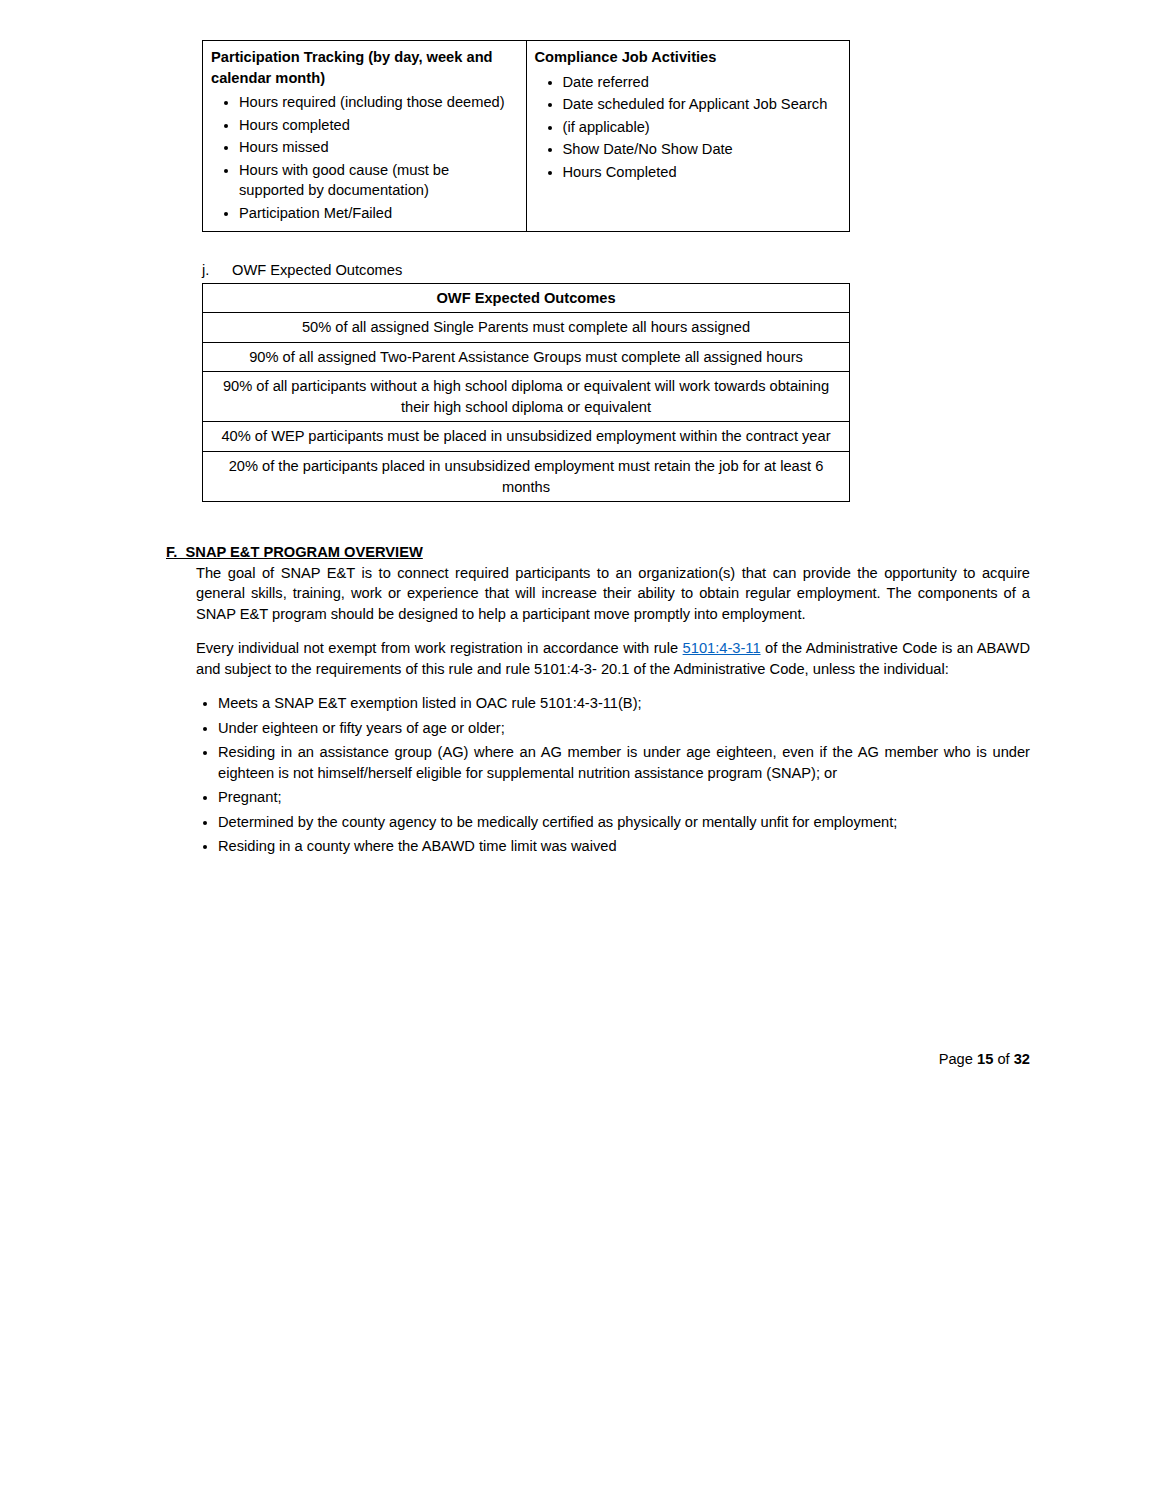| Participation Tracking (by day, week and calendar month) Hours required (including those deemed) Hours completed Hours missed Hours with good cause (must be supported by documentation) Participation Met/Failed | Compliance Job Activities Date referred Date scheduled for Applicant Job Search (if applicable) Show Date/No Show Date Hours Completed |
j. OWF Expected Outcomes
| OWF Expected Outcomes |
| --- |
| 50% of all assigned Single Parents must complete all hours assigned |
| 90% of all assigned Two-Parent Assistance Groups must complete all assigned hours |
| 90% of all participants without a high school diploma or equivalent will work towards obtaining their high school diploma or equivalent |
| 40% of WEP participants must be placed in unsubsidized employment within the contract year |
| 20% of the participants placed in unsubsidized employment must retain the job for at least 6 months |
F. SNAP E&T PROGRAM OVERVIEW
The goal of SNAP E&T is to connect required participants to an organization(s) that can provide the opportunity to acquire general skills, training, work or experience that will increase their ability to obtain regular employment. The components of a SNAP E&T program should be designed to help a participant move promptly into employment.
Every individual not exempt from work registration in accordance with rule 5101:4-3-11 of the Administrative Code is an ABAWD and subject to the requirements of this rule and rule 5101:4-3- 20.1 of the Administrative Code, unless the individual:
Meets a SNAP E&T exemption listed in OAC rule 5101:4-3-11(B);
Under eighteen or fifty years of age or older;
Residing in an assistance group (AG) where an AG member is under age eighteen, even if the AG member who is under eighteen is not himself/herself eligible for supplemental nutrition assistance program (SNAP); or
Pregnant;
Determined by the county agency to be medically certified as physically or mentally unfit for employment;
Residing in a county where the ABAWD time limit was waived
Page 15 of 32